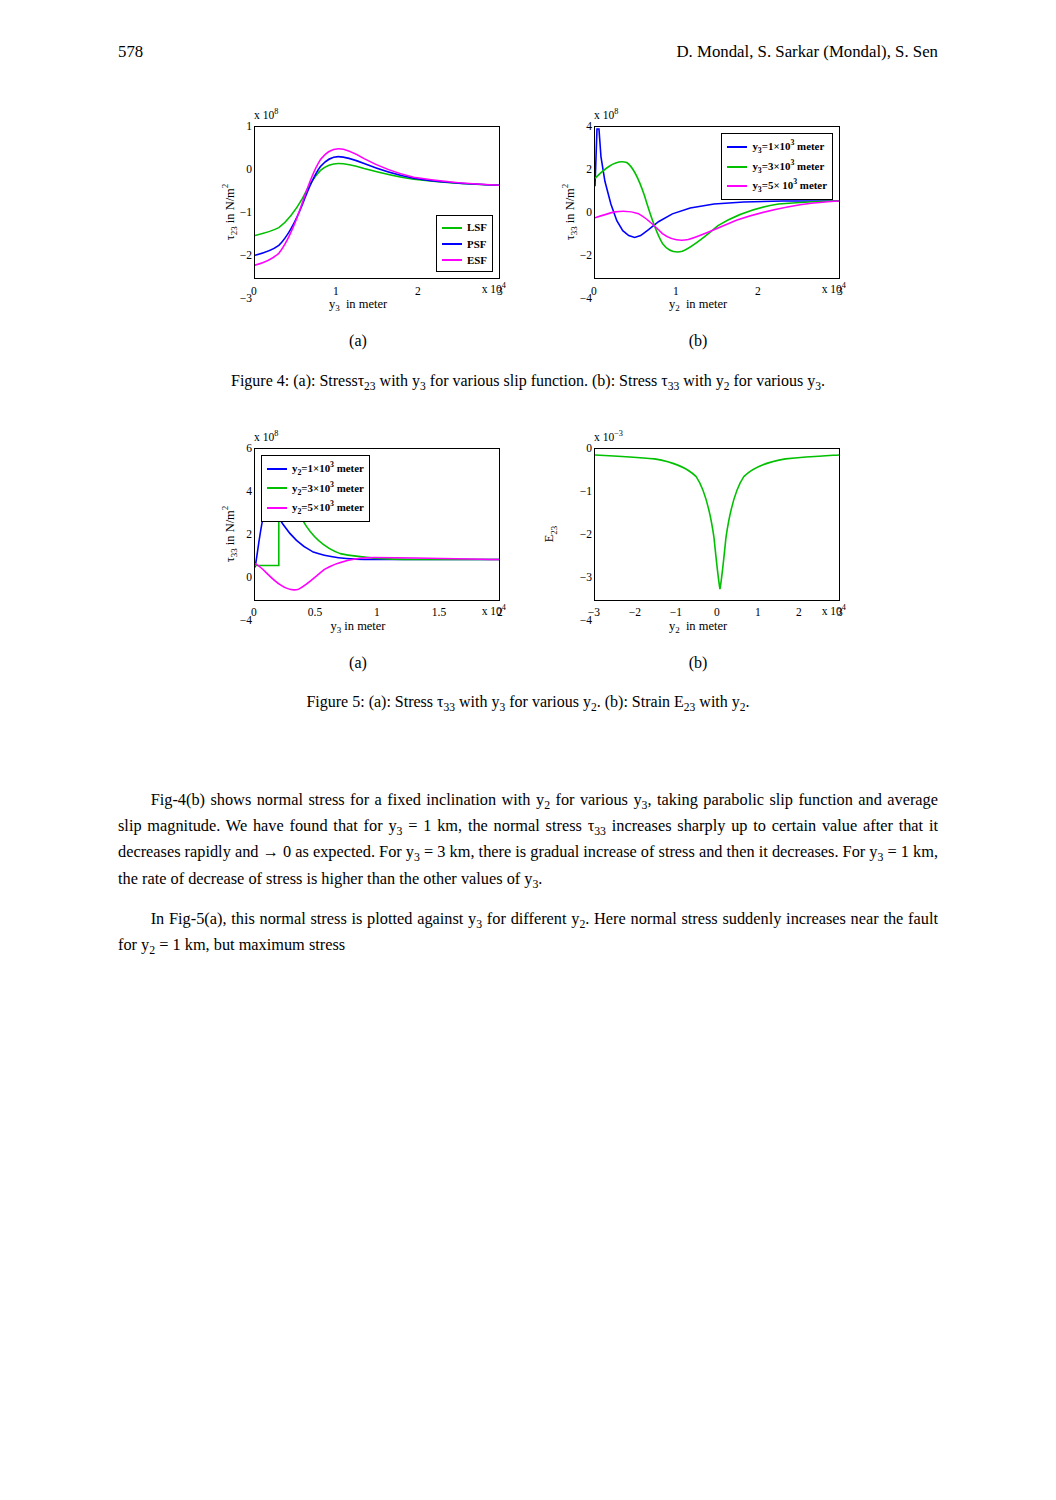578 D. Mondal, S. Sarkar (Mondal), S. Sen
x 108
1
0
−1
−2
−3
τ23 in N/m2
LSF
PSF
ESF
0
1
2
3
y3 in meter
x 104
(a)
x 108
4
2
0
−2
−4
τ33 in N/m2
y3=1×103 meter
y3=3×103 meter
y3=5× 103 meter
0
1
2
3
y2 in meter
x 104
(b)
Figure 4: (a): Stressτ23 with y3 for various slip function. (b): Stress τ33 with y2 for various y3.
x 108
6
4
2
0
−4
τ33 in N/m2
y2=1×103 meter
y2=3×103 meter
y2=5×103 meter
0
0.5
1
1.5
2
y3 in meter
x 104
(a)
x 10−3
0
−1
−2
−3
−4
E23
−3
−2
−1
0
1
2
3
y2 in meter
x 104
(b)
Figure 5: (a): Stress τ33 with y3 for various y2. (b): Strain E23 with y2.
Fig-4(b) shows normal stress for a fixed inclination with y2 for various y3, taking parabolic slip function and average slip magnitude. We have found that for y3 = 1 km, the normal stress τ33 increases sharply up to certain value after that it decreases rapidly and → 0 as expected. For y3 = 3 km, there is gradual increase of stress and then it decreases. For y3 = 1 km, the rate of decrease of stress is higher than the other values of y3.
In Fig-5(a), this normal stress is plotted against y3 for different y2. Here normal stress suddenly increases near the fault for y2 = 1 km, but maximum stress